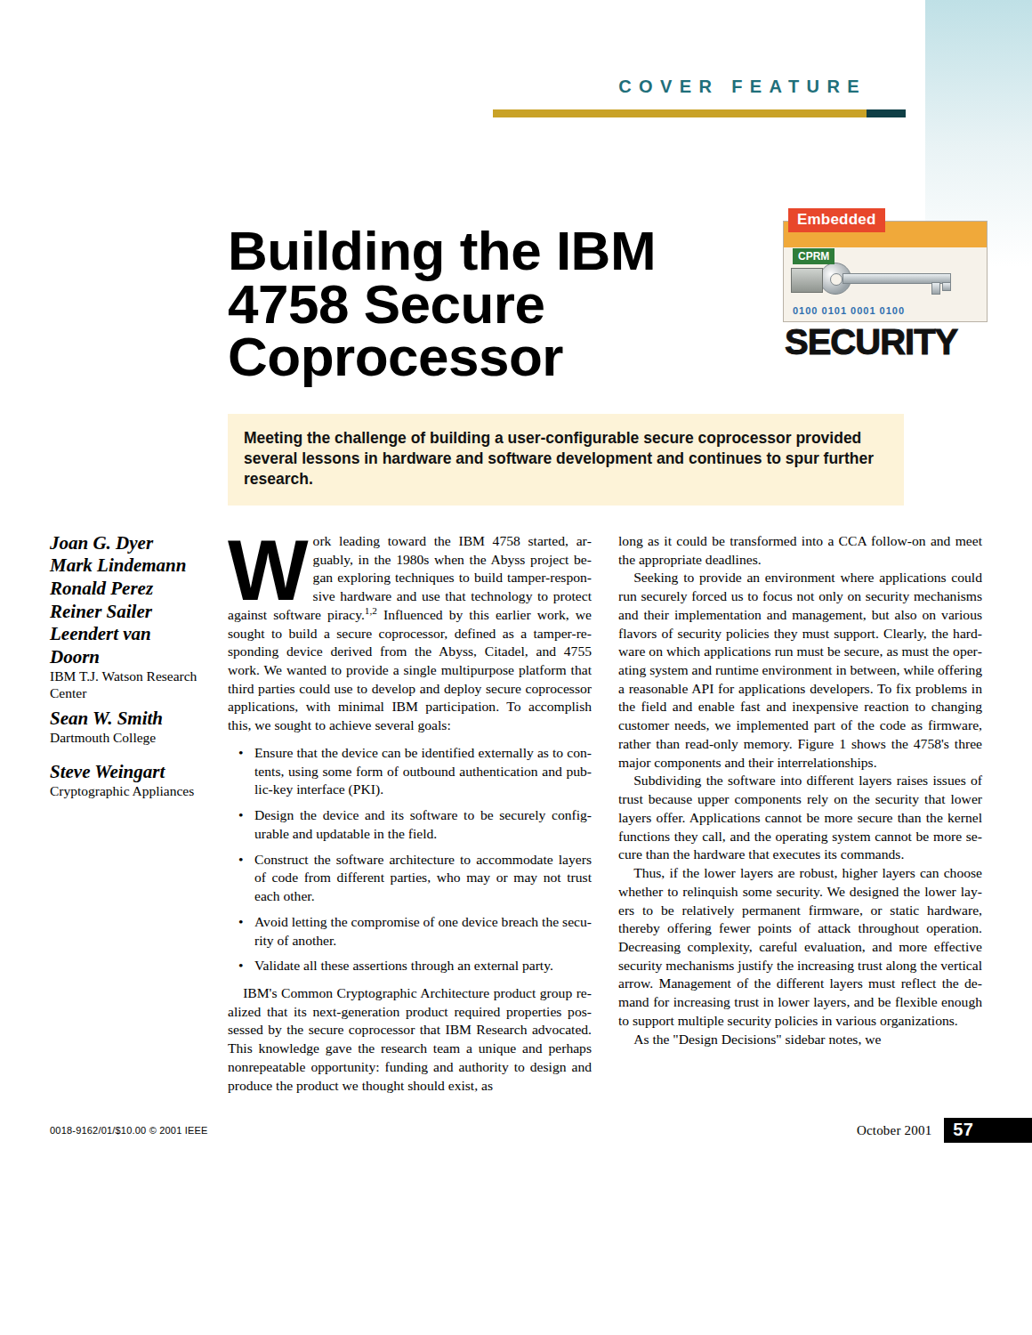COVER FEATURE
Embedded
CPRM
0100 0101 0001 0100
SECURITY
Building the IBM
4758 Secure
Coprocessor
Meeting the challenge of building a user-configurable secure coprocessor provided several lessons in hardware and software development and continues to spur further research.
Joan G. Dyer Mark Lindemann Ronald Perez Reiner Sailer Leendert van Doorn IBM T.J. Watson Research Center
Sean W. Smith Dartmouth College
Steve Weingart Cryptographic Appliances
Work leading toward the IBM 4758 started, arguably, in the 1980s when the Abyss project began exploring techniques to build tamper-responsive hardware and use that technology to protect against software piracy.1,2 Influenced by this earlier work, we sought to build a secure coprocessor, defined as a tamper-responding device derived from the Abyss, Citadel, and 4755 work. We wanted to provide a single multipurpose platform that third parties could use to develop and deploy secure coprocessor applications, with minimal IBM participation. To accomplish this, we sought to achieve several goals:
Ensure that the device can be identified externally as to contents, using some form of outbound authentication and public-key interface (PKI).
Design the device and its software to be securely configurable and updatable in the field.
Construct the software architecture to accommodate layers of code from different parties, who may or may not trust each other.
Avoid letting the compromise of one device breach the security of another.
Validate all these assertions through an external party.
IBM's Common Cryptographic Architecture product group realized that its next-generation product required properties possessed by the secure coprocessor that IBM Research advocated. This knowledge gave the research team a unique and perhaps nonrepeatable opportunity: funding and authority to design and produce the product we thought should exist, as
long as it could be transformed into a CCA follow-on and meet the appropriate deadlines.
Seeking to provide an environment where applications could run securely forced us to focus not only on security mechanisms and their implementation and management, but also on various flavors of security policies they must support. Clearly, the hardware on which applications run must be secure, as must the operating system and runtime environment in between, while offering a reasonable API for applications developers. To fix problems in the field and enable fast and inexpensive reaction to changing customer needs, we implemented part of the code as firmware, rather than read-only memory. Figure 1 shows the 4758's three major components and their interrelationships.
Subdividing the software into different layers raises issues of trust because upper components rely on the security that lower layers offer. Applications cannot be more secure than the kernel functions they call, and the operating system cannot be more secure than the hardware that executes its commands.
Thus, if the lower layers are robust, higher layers can choose whether to relinquish some security. We designed the lower layers to be relatively permanent firmware, or static hardware, thereby offering fewer points of attack throughout operation. Decreasing complexity, careful evaluation, and more effective security mechanisms justify the increasing trust along the vertical arrow. Management of the different layers must reflect the demand for increasing trust in lower layers, and be flexible enough to support multiple security policies in various organizations.
As the "Design Decisions" sidebar notes, we
0018-9162/01/$10.00 © 2001 IEEE
October 2001 57